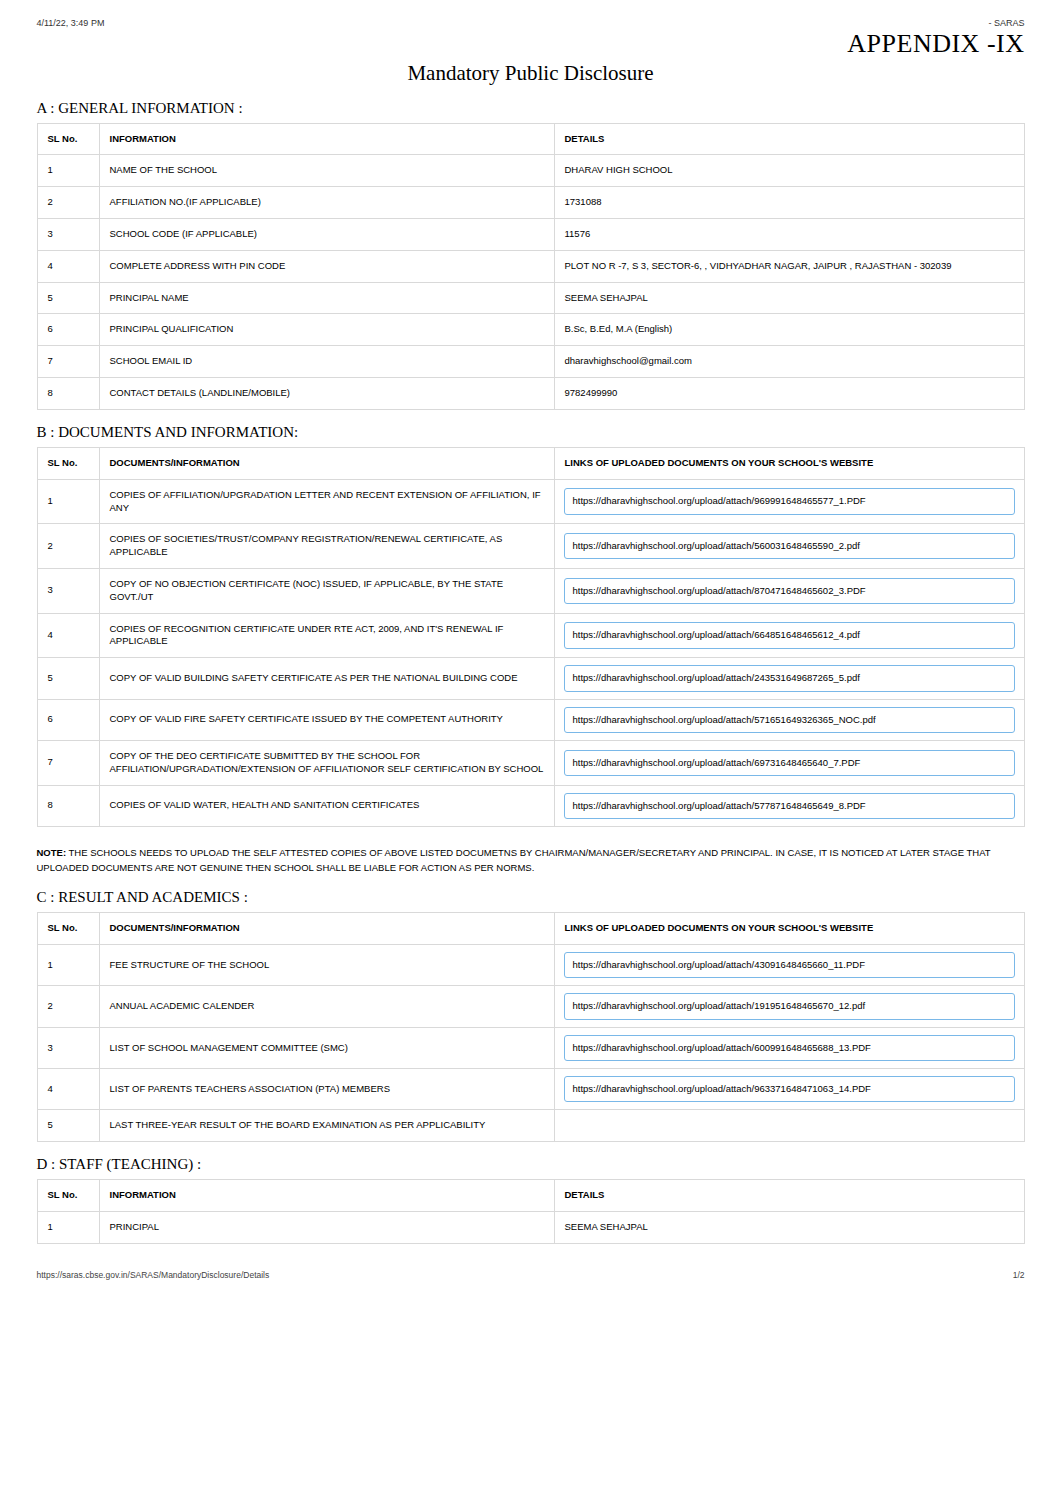4/11/22, 3:49 PM - SARAS
APPENDIX -IX
Mandatory Public Disclosure
A : GENERAL INFORMATION :
| SL No. | INFORMATION | DETAILS |
| --- | --- | --- |
| 1 | NAME OF THE SCHOOL | DHARAV HIGH SCHOOL |
| 2 | AFFILIATION NO.(IF APPLICABLE) | 1731088 |
| 3 | SCHOOL CODE (IF APPLICABLE) | 11576 |
| 4 | COMPLETE ADDRESS WITH PIN CODE | PLOT NO R -7, S 3, SECTOR-6, , VIDHYADHAR NAGAR, JAIPUR , RAJASTHAN - 302039 |
| 5 | PRINCIPAL NAME | SEEMA SEHAJPAL |
| 6 | PRINCIPAL QUALIFICATION | B.Sc, B.Ed, M.A (English) |
| 7 | SCHOOL EMAIL ID | dharavhighschool@gmail.com |
| 8 | CONTACT DETAILS (LANDLINE/MOBILE) | 9782499990 |
B : DOCUMENTS AND INFORMATION:
| SL No. | DOCUMENTS/INFORMATION | LINKS OF UPLOADED DOCUMENTS ON YOUR SCHOOL'S WEBSITE |
| --- | --- | --- |
| 1 | COPIES OF AFFILIATION/UPGRADATION LETTER AND RECENT EXTENSION OF AFFILIATION, IF ANY | https://dharavhighschool.org/upload/attach/969991648465577_1.PDF |
| 2 | COPIES OF SOCIETIES/TRUST/COMPANY REGISTRATION/RENEWAL CERTIFICATE, AS APPLICABLE | https://dharavhighschool.org/upload/attach/560031648465590_2.pdf |
| 3 | COPY OF NO OBJECTION CERTIFICATE (NOC) ISSUED, IF APPLICABLE, BY THE STATE GOVT./UT | https://dharavhighschool.org/upload/attach/870471648465602_3.PDF |
| 4 | COPIES OF RECOGNITION CERTIFICATE UNDER RTE ACT, 2009, AND IT'S RENEWAL IF APPLICABLE | https://dharavhighschool.org/upload/attach/664851648465612_4.pdf |
| 5 | COPY OF VALID BUILDING SAFETY CERTIFICATE AS PER THE NATIONAL BUILDING CODE | https://dharavhighschool.org/upload/attach/243531649687265_5.pdf |
| 6 | COPY OF VALID FIRE SAFETY CERTIFICATE ISSUED BY THE COMPETENT AUTHORITY | https://dharavhighschool.org/upload/attach/571651649326365_NOC.pdf |
| 7 | COPY OF THE DEO CERTIFICATE SUBMITTED BY THE SCHOOL FOR AFFILIATION/UPGRADATION/EXTENSION OF AFFILIATIONOR SELF CERTIFICATION BY SCHOOL | https://dharavhighschool.org/upload/attach/69731648465640_7.PDF |
| 8 | COPIES OF VALID WATER, HEALTH AND SANITATION CERTIFICATES | https://dharavhighschool.org/upload/attach/577871648465649_8.PDF |
NOTE: THE SCHOOLS NEEDS TO UPLOAD THE SELF ATTESTED COPIES OF ABOVE LISTED DOCUMETNS BY CHAIRMAN/MANAGER/SECRETARY AND PRINCIPAL. IN CASE, IT IS NOTICED AT LATER STAGE THAT UPLOADED DOCUMENTS ARE NOT GENUINE THEN SCHOOL SHALL BE LIABLE FOR ACTION AS PER NORMS.
C : RESULT AND ACADEMICS :
| SL No. | DOCUMENTS/INFORMATION | LINKS OF UPLOADED DOCUMENTS ON YOUR SCHOOL'S WEBSITE |
| --- | --- | --- |
| 1 | FEE STRUCTURE OF THE SCHOOL | https://dharavhighschool.org/upload/attach/43091648465660_11.PDF |
| 2 | ANNUAL ACADEMIC CALENDER | https://dharavhighschool.org/upload/attach/191951648465670_12.pdf |
| 3 | LIST OF SCHOOL MANAGEMENT COMMITTEE (SMC) | https://dharavhighschool.org/upload/attach/600991648465688_13.PDF |
| 4 | LIST OF PARENTS TEACHERS ASSOCIATION (PTA) MEMBERS | https://dharavhighschool.org/upload/attach/963371648471063_14.PDF |
| 5 | LAST THREE-YEAR RESULT OF THE BOARD EXAMINATION AS PER APPLICABILITY | |
D : STAFF (TEACHING) :
| SL No. | INFORMATION | DETAILS |
| --- | --- | --- |
| 1 | PRINCIPAL | SEEMA SEHAJPAL |
https://saras.cbse.gov.in/SARAS/MandatoryDisclosure/Details 1/2